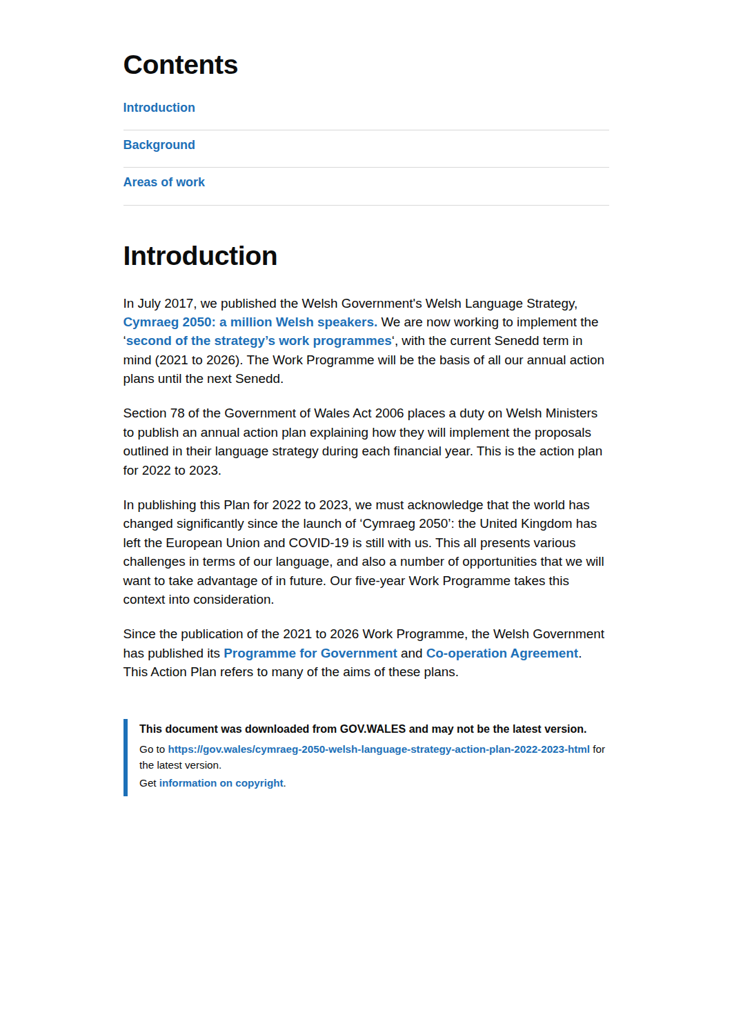Contents
Introduction
Background
Areas of work
Introduction
In July 2017, we published the Welsh Government's Welsh Language Strategy, Cymraeg 2050: a million Welsh speakers. We are now working to implement the ‘second of the strategy’s work programmes‘, with the current Senedd term in mind (2021 to 2026). The Work Programme will be the basis of all our annual action plans until the next Senedd.
Section 78 of the Government of Wales Act 2006 places a duty on Welsh Ministers to publish an annual action plan explaining how they will implement the proposals outlined in their language strategy during each financial year. This is the action plan for 2022 to 2023.
In publishing this Plan for 2022 to 2023, we must acknowledge that the world has changed significantly since the launch of ‘Cymraeg 2050’: the United Kingdom has left the European Union and COVID-19 is still with us. This all presents various challenges in terms of our language, and also a number of opportunities that we will want to take advantage of in future. Our five-year Work Programme takes this context into consideration.
Since the publication of the 2021 to 2026 Work Programme, the Welsh Government has published its Programme for Government and Co-operation Agreement. This Action Plan refers to many of the aims of these plans.
This document was downloaded from GOV.WALES and may not be the latest version.
Go to https://gov.wales/cymraeg-2050-welsh-language-strategy-action-plan-2022-2023-html for the latest version.
Get information on copyright.